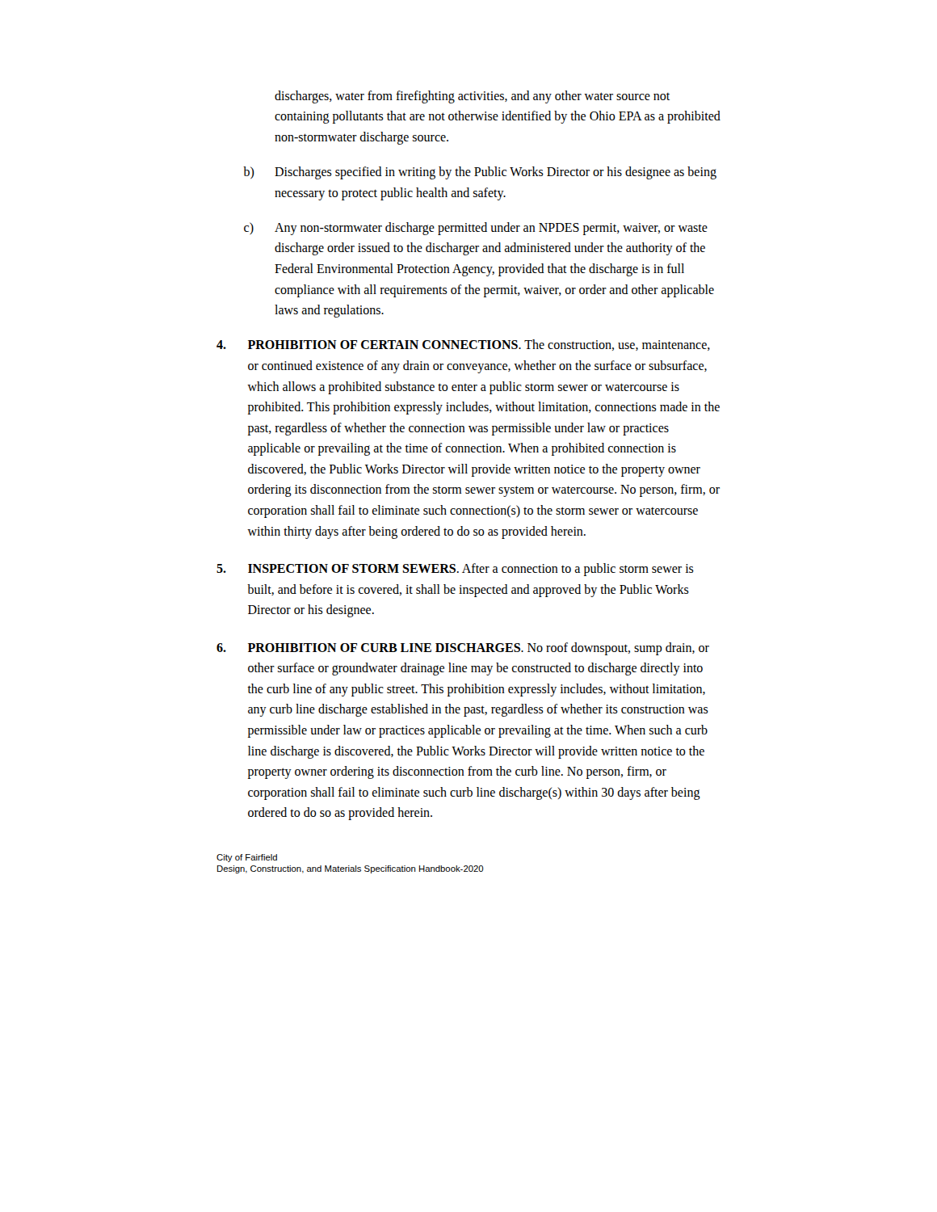discharges, water from firefighting activities, and any other water source not containing pollutants that are not otherwise identified by the Ohio EPA as a prohibited non-stormwater discharge source.
b) Discharges specified in writing by the Public Works Director or his designee as being necessary to protect public health and safety.
c) Any non-stormwater discharge permitted under an NPDES permit, waiver, or waste discharge order issued to the discharger and administered under the authority of the Federal Environmental Protection Agency, provided that the discharge is in full compliance with all requirements of the permit, waiver, or order and other applicable laws and regulations.
4. Prohibition of Certain Connections. The construction, use, maintenance, or continued existence of any drain or conveyance, whether on the surface or subsurface, which allows a prohibited substance to enter a public storm sewer or watercourse is prohibited. This prohibition expressly includes, without limitation, connections made in the past, regardless of whether the connection was permissible under law or practices applicable or prevailing at the time of connection. When a prohibited connection is discovered, the Public Works Director will provide written notice to the property owner ordering its disconnection from the storm sewer system or watercourse. No person, firm, or corporation shall fail to eliminate such connection(s) to the storm sewer or watercourse within thirty days after being ordered to do so as provided herein.
5. Inspection of Storm Sewers. After a connection to a public storm sewer is built, and before it is covered, it shall be inspected and approved by the Public Works Director or his designee.
6. Prohibition of Curb Line Discharges. No roof downspout, sump drain, or other surface or groundwater drainage line may be constructed to discharge directly into the curb line of any public street. This prohibition expressly includes, without limitation, any curb line discharge established in the past, regardless of whether its construction was permissible under law or practices applicable or prevailing at the time. When such a curb line discharge is discovered, the Public Works Director will provide written notice to the property owner ordering its disconnection from the curb line. No person, firm, or corporation shall fail to eliminate such curb line discharge(s) within 30 days after being ordered to do so as provided herein.
City of Fairfield
Design, Construction, and Materials Specification Handbook-2020